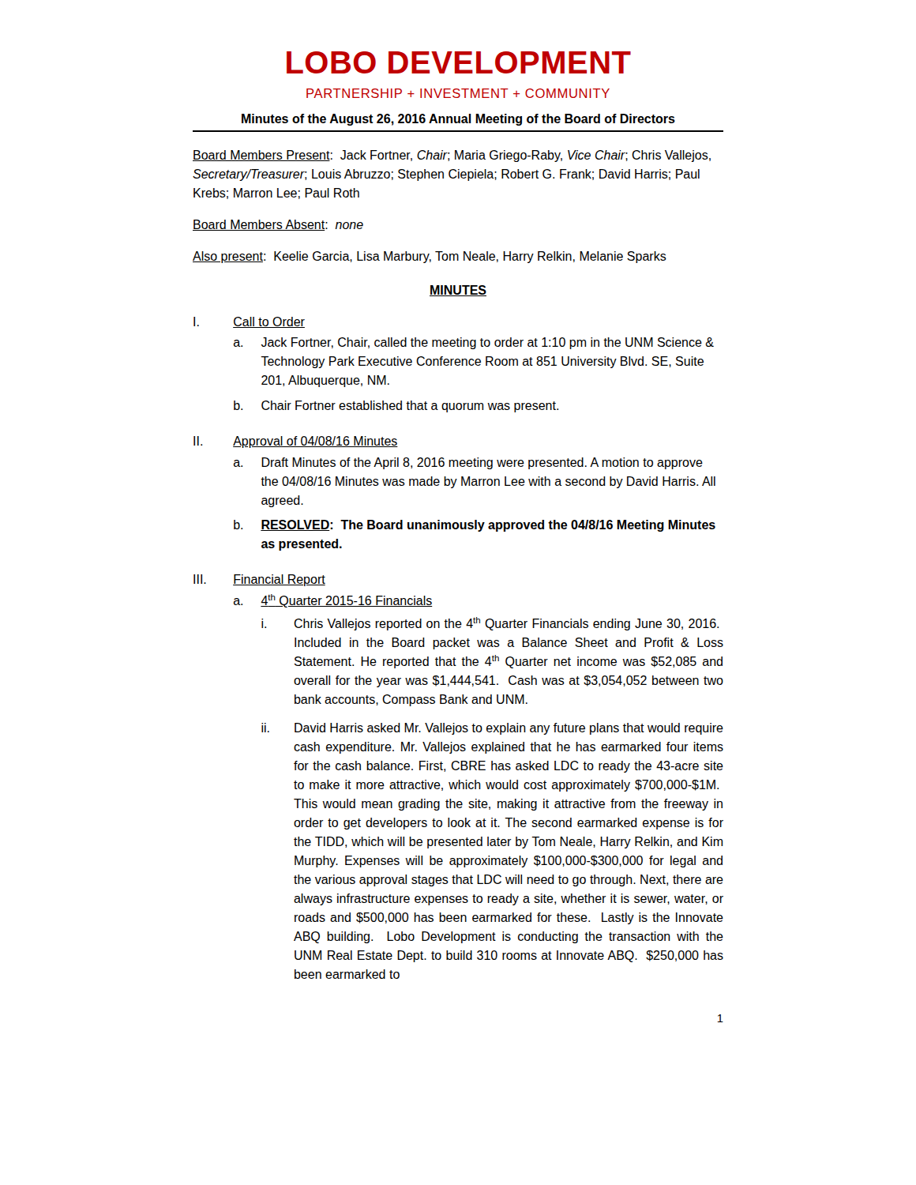LOBO DEVELOPMENT
PARTNERSHIP + INVESTMENT + COMMUNITY
Minutes of the August 26, 2016 Annual Meeting of the Board of Directors
Board Members Present: Jack Fortner, Chair; Maria Griego-Raby, Vice Chair; Chris Vallejos, Secretary/Treasurer; Louis Abruzzo; Stephen Ciepiela; Robert G. Frank; David Harris; Paul Krebs; Marron Lee; Paul Roth
Board Members Absent: none
Also present: Keelie Garcia, Lisa Marbury, Tom Neale, Harry Relkin, Melanie Sparks
MINUTES
Call to Order
Jack Fortner, Chair, called the meeting to order at 1:10 pm in the UNM Science & Technology Park Executive Conference Room at 851 University Blvd. SE, Suite 201, Albuquerque, NM.
Chair Fortner established that a quorum was present.
Approval of 04/08/16 Minutes
Draft Minutes of the April 8, 2016 meeting were presented. A motion to approve the 04/08/16 Minutes was made by Marron Lee with a second by David Harris. All agreed.
RESOLVED: The Board unanimously approved the 04/8/16 Meeting Minutes as presented.
Financial Report
4th Quarter 2015-16 Financials
Chris Vallejos reported on the 4th Quarter Financials ending June 30, 2016. Included in the Board packet was a Balance Sheet and Profit & Loss Statement. He reported that the 4th Quarter net income was $52,085 and overall for the year was $1,444,541. Cash was at $3,054,052 between two bank accounts, Compass Bank and UNM.
David Harris asked Mr. Vallejos to explain any future plans that would require cash expenditure. Mr. Vallejos explained that he has earmarked four items for the cash balance. First, CBRE has asked LDC to ready the 43-acre site to make it more attractive, which would cost approximately $700,000-$1M. This would mean grading the site, making it attractive from the freeway in order to get developers to look at it. The second earmarked expense is for the TIDD, which will be presented later by Tom Neale, Harry Relkin, and Kim Murphy. Expenses will be approximately $100,000-$300,000 for legal and the various approval stages that LDC will need to go through. Next, there are always infrastructure expenses to ready a site, whether it is sewer, water, or roads and $500,000 has been earmarked for these. Lastly is the Innovate ABQ building. Lobo Development is conducting the transaction with the UNM Real Estate Dept. to build 310 rooms at Innovate ABQ. $250,000 has been earmarked to
1